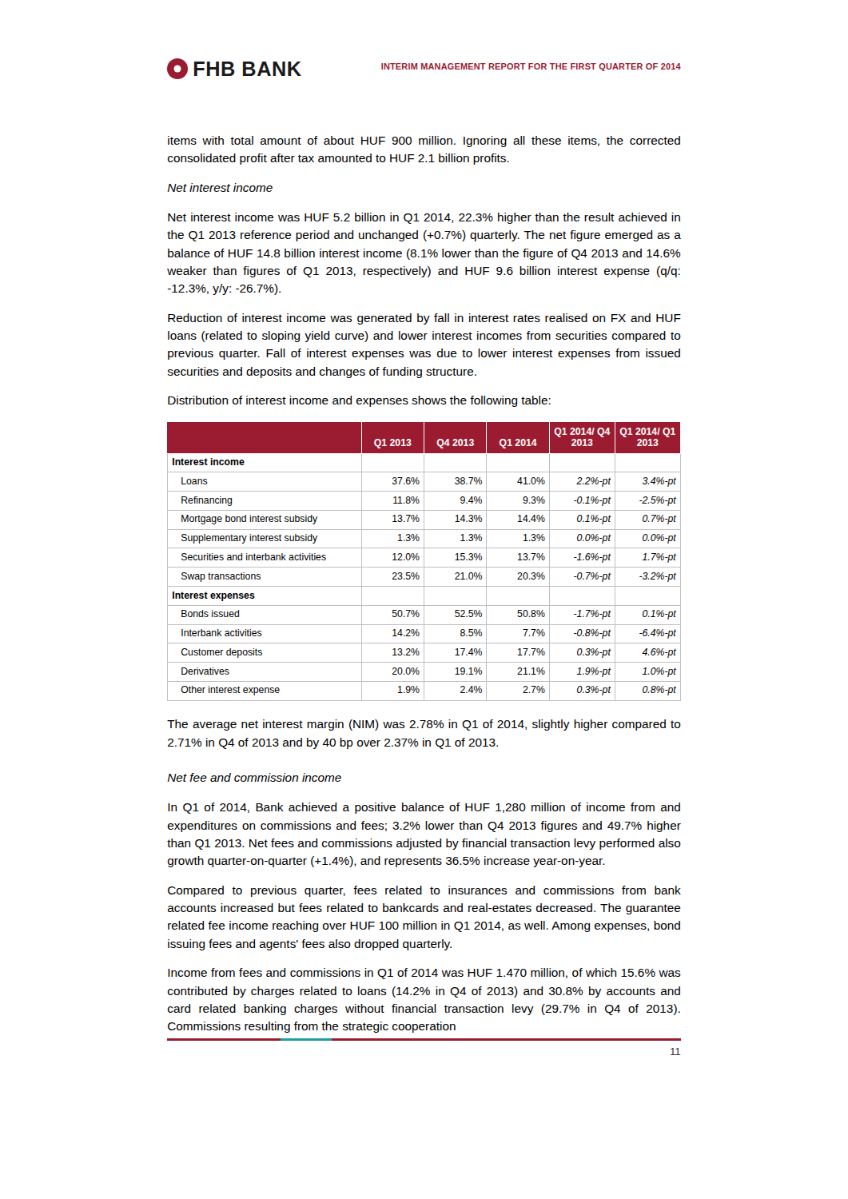FHB BANK
Interim management report for the first quarter of 2014
items with total amount of about HUF 900 million. Ignoring all these items, the corrected consolidated profit after tax amounted to HUF 2.1 billion profits.
Net interest income
Net interest income was HUF 5.2 billion in Q1 2014, 22.3% higher than the result achieved in the Q1 2013 reference period and unchanged (+0.7%) quarterly. The net figure emerged as a balance of HUF 14.8 billion interest income (8.1% lower than the figure of Q4 2013 and 14.6% weaker than figures of Q1 2013, respectively) and HUF 9.6 billion interest expense (q/q: -12.3%, y/y: -26.7%).
Reduction of interest income was generated by fall in interest rates realised on FX and HUF loans (related to sloping yield curve) and lower interest incomes from securities compared to previous quarter. Fall of interest expenses was due to lower interest expenses from issued securities and deposits and changes of funding structure.
Distribution of interest income and expenses shows the following table:
| | Q1 2013 | Q4 2013 | Q1 2014 | Q1 2014/ Q4 2013 | Q1 2014/ Q1 2013 |
| --- | --- | --- | --- | --- | --- |
| Interest income | | | | | |
| Loans | 37.6% | 38.7% | 41.0% | 2.2%-pt | 3.4%-pt |
| Refinancing | 11.8% | 9.4% | 9.3% | -0.1%-pt | -2.5%-pt |
| Mortgage bond interest subsidy | 13.7% | 14.3% | 14.4% | 0.1%-pt | 0.7%-pt |
| Supplementary interest subsidy | 1.3% | 1.3% | 1.3% | 0.0%-pt | 0.0%-pt |
| Securities and interbank activities | 12.0% | 15.3% | 13.7% | -1.6%-pt | 1.7%-pt |
| Swap transactions | 23.5% | 21.0% | 20.3% | -0.7%-pt | -3.2%-pt |
| Interest expenses | | | | | |
| Bonds issued | 50.7% | 52.5% | 50.8% | -1.7%-pt | 0.1%-pt |
| Interbank activities | 14.2% | 8.5% | 7.7% | -0.8%-pt | -6.4%-pt |
| Customer deposits | 13.2% | 17.4% | 17.7% | 0.3%-pt | 4.6%-pt |
| Derivatives | 20.0% | 19.1% | 21.1% | 1.9%-pt | 1.0%-pt |
| Other interest expense | 1.9% | 2.4% | 2.7% | 0.3%-pt | 0.8%-pt |
The average net interest margin (NIM) was 2.78% in Q1 of 2014, slightly higher compared to 2.71% in Q4 of 2013 and by 40 bp over 2.37% in Q1 of 2013.
Net fee and commission income
In Q1 of 2014, Bank achieved a positive balance of HUF 1,280 million of income from and expenditures on commissions and fees; 3.2% lower than Q4 2013 figures and 49.7% higher than Q1 2013. Net fees and commissions adjusted by financial transaction levy performed also growth quarter-on-quarter (+1.4%), and represents 36.5% increase year-on-year.
Compared to previous quarter, fees related to insurances and commissions from bank accounts increased but fees related to bankcards and real-estates decreased. The guarantee related fee income reaching over HUF 100 million in Q1 2014, as well. Among expenses, bond issuing fees and agents' fees also dropped quarterly.
Income from fees and commissions in Q1 of 2014 was HUF 1.470 million, of which 15.6% was contributed by charges related to loans (14.2% in Q4 of 2013) and 30.8% by accounts and card related banking charges without financial transaction levy (29.7% in Q4 of 2013). Commissions resulting from the strategic cooperation
11